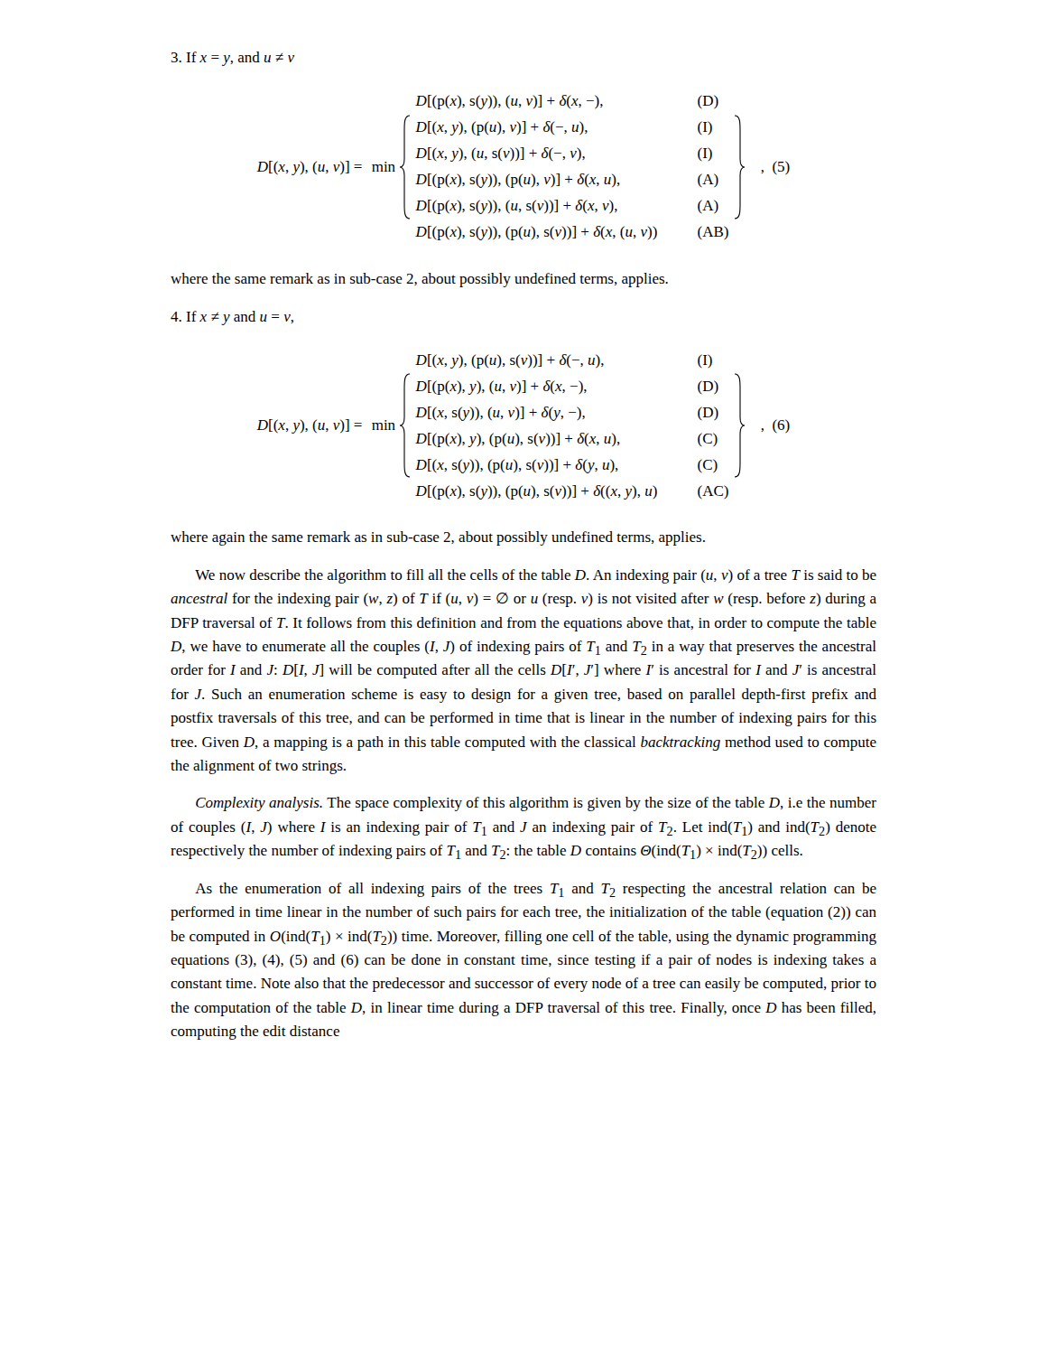3. If x = y, and u ≠ v
D[(x, y), (u, v)] = min
| D [(p( x ), s( y )), ( u , v )] + δ ( x , −), | (D) |
| D [( x , y ), (p( u ), v )] + δ (−, u ), | (I) |
| D [( x , y ), ( u , s( v ))] + δ (−, v ), | (I) |
| D [(p( x ), s( y )), (p( u ), v )] + δ ( x , u ), | (A) |
| D [(p( x ), s( y )), ( u , s( v ))] + δ ( x , v ), | (A) |
| D [(p( x ), s( y )), (p( u ), s( v ))] + δ ( x , ( u , v )) | (AB) |
, (5)
where the same remark as in sub-case 2, about possibly undefined terms, applies.
4. If x ≠ y and u = v,
D[(x, y), (u, v)] = min
| D [( x , y ), (p( u ), s( v ))] + δ (−, u ), | (I) |
| D [(p( x ), y ), ( u , v )] + δ ( x , −), | (D) |
| D [( x , s( y )), ( u , v )] + δ ( y , −), | (D) |
| D [(p( x ), y ), (p( u ), s( v ))] + δ ( x , u ), | (C) |
| D [( x , s( y )), (p( u ), s( v ))] + δ ( y , u ), | (C) |
| D [(p( x ), s( y )), (p( u ), s( v ))] + δ (( x , y ), u ) | (AC) |
, (6)
where again the same remark as in sub-case 2, about possibly undefined terms, applies.
We now describe the algorithm to fill all the cells of the table D. An indexing pair (u, v) of a tree T is said to be ancestral for the indexing pair (w, z) of T if (u, v) = ∅ or u (resp. v) is not visited after w (resp. before z) during a DFP traversal of T. It follows from this definition and from the equations above that, in order to compute the table D, we have to enumerate all the couples (I, J) of indexing pairs of T1 and T2 in a way that preserves the ancestral order for I and J: D[I, J] will be computed after all the cells D[I′, J′] where I′ is ancestral for I and J′ is ancestral for J. Such an enumeration scheme is easy to design for a given tree, based on parallel depth-first prefix and postfix traversals of this tree, and can be performed in time that is linear in the number of indexing pairs for this tree. Given D, a mapping is a path in this table computed with the classical backtracking method used to compute the alignment of two strings.
Complexity analysis. The space complexity of this algorithm is given by the size of the table D, i.e the number of couples (I, J) where I is an indexing pair of T1 and J an indexing pair of T2. Let ind(T1) and ind(T2) denote respectively the number of indexing pairs of T1 and T2: the table D contains Θ(ind(T1) × ind(T2)) cells.
As the enumeration of all indexing pairs of the trees T1 and T2 respecting the ancestral relation can be performed in time linear in the number of such pairs for each tree, the initialization of the table (equation (2)) can be computed in O(ind(T1) × ind(T2)) time. Moreover, filling one cell of the table, using the dynamic programming equations (3), (4), (5) and (6) can be done in constant time, since testing if a pair of nodes is indexing takes a constant time. Note also that the predecessor and successor of every node of a tree can easily be computed, prior to the computation of the table D, in linear time during a DFP traversal of this tree. Finally, once D has been filled, computing the edit distance